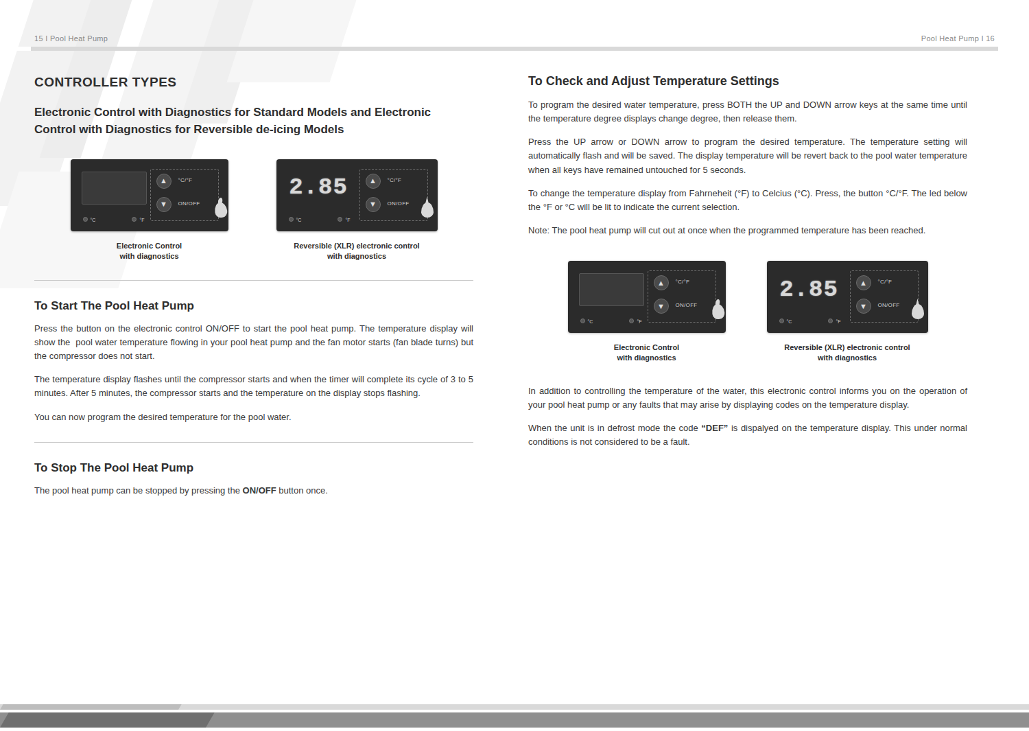15 I Pool Heat Pump
Pool Heat Pump I 16
CONTROLLER TYPES
Electronic Control with Diagnostics for Standard Models and Electronic Control with Diagnostics for Reversible de-icing Models
▲
▼
°C/°F ON/OFF
°C °F
Electronic Control
with diagnostics
2.85
▲
▼
°C/°F ON/OFF
°C °F
Reversible (XLR) electronic control
with diagnostics
To Start The Pool Heat Pump
Press the button on the electronic control ON/OFF to start the pool heat pump. The temperature display will show the pool water temperature flowing in your pool heat pump and the fan motor starts (fan blade turns) but the compressor does not start.
The temperature display flashes until the compressor starts and when the timer will complete its cycle of 3 to 5 minutes. After 5 minutes, the compressor starts and the temperature on the display stops flashing.
You can now program the desired temperature for the pool water.
To Stop The Pool Heat Pump
The pool heat pump can be stopped by pressing the ON/OFF button once.
To Check and Adjust Temperature Settings
To program the desired water temperature, press BOTH the UP and DOWN arrow keys at the same time until the temperature degree displays change degree, then release them.
Press the UP arrow or DOWN arrow to program the desired temperature. The temperature setting will automatically flash and will be saved. The display temperature will be revert back to the pool water temperature when all keys have remained untouched for 5 seconds.
To change the temperature display from Fahrneheit (°F) to Celcius (°C). Press, the button °C/°F. The led below the °F or °C will be lit to indicate the current selection.
Note: The pool heat pump will cut out at once when the programmed temperature has been reached.
▲
▼
°C/°F ON/OFF
°C °F
Electronic Control
with diagnostics
2.85
▲
▼
°C/°F ON/OFF
°C °F
Reversible (XLR) electronic control
with diagnostics
In addition to controlling the temperature of the water, this electronic control informs you on the operation of your pool heat pump or any faults that may arise by displaying codes on the temperature display.
When the unit is in defrost mode the code “DEF” is dispalyed on the temperature display. This under normal conditions is not considered to be a fault.